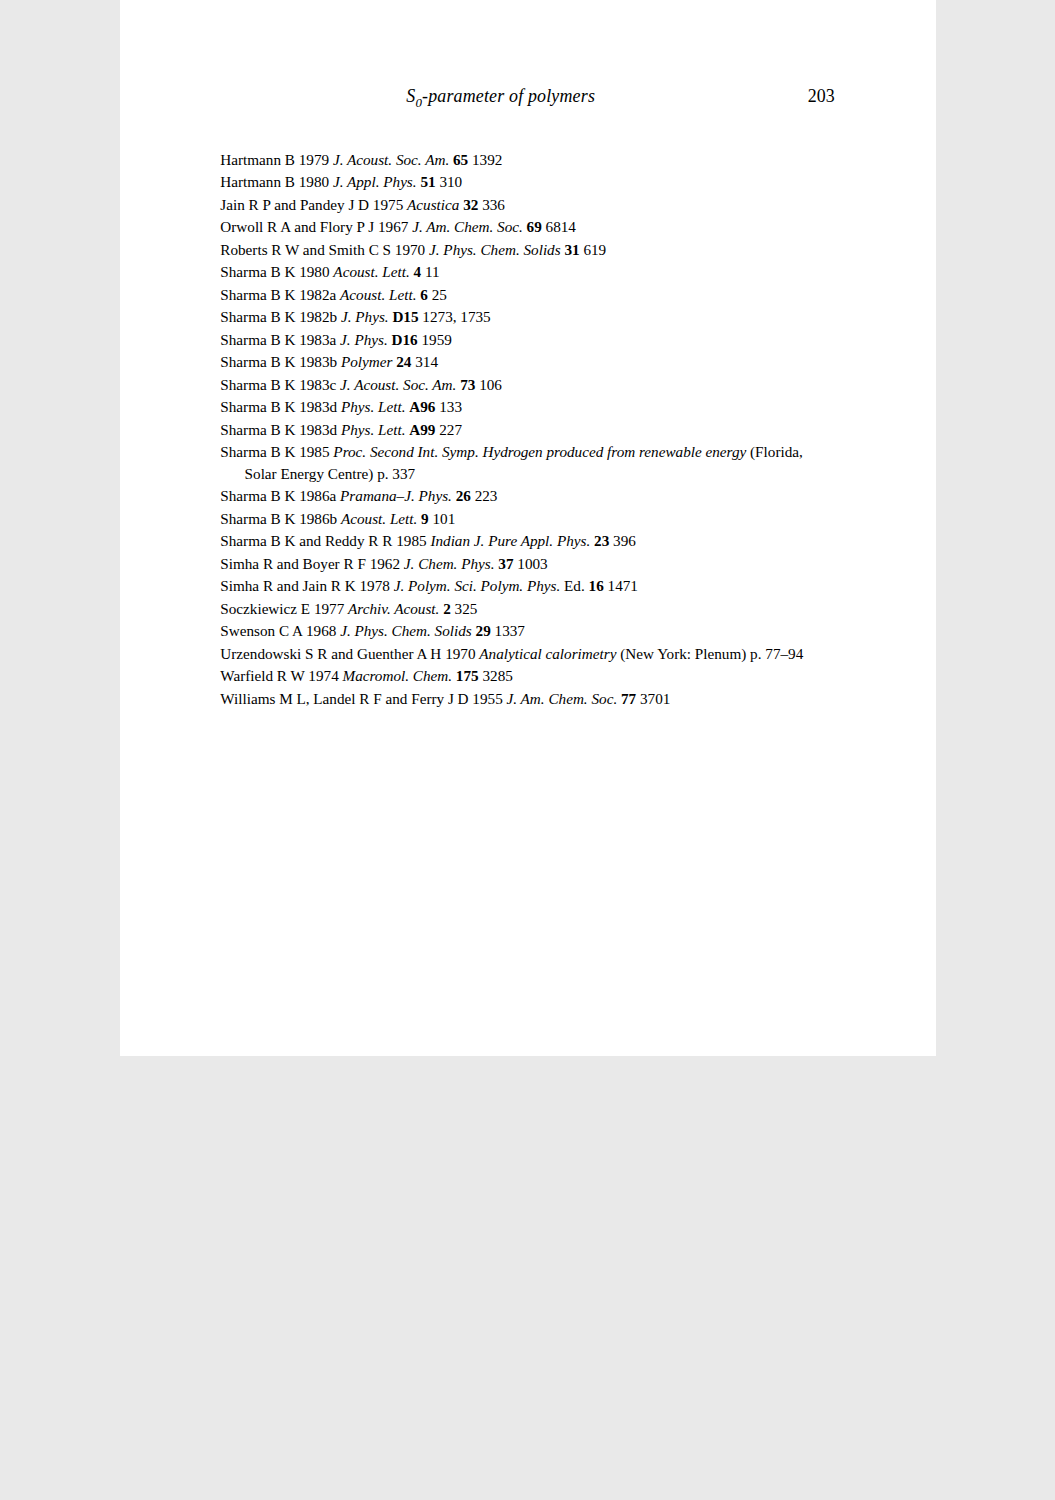S0-parameter of polymers
203
Hartmann B 1979 J. Acoust. Soc. Am. 65 1392
Hartmann B 1980 J. Appl. Phys. 51 310
Jain R P and Pandey J D 1975 Acustica 32 336
Orwoll R A and Flory P J 1967 J. Am. Chem. Soc. 69 6814
Roberts R W and Smith C S 1970 J. Phys. Chem. Solids 31 619
Sharma B K 1980 Acoust. Lett. 4 11
Sharma B K 1982a Acoust. Lett. 6 25
Sharma B K 1982b J. Phys. D15 1273, 1735
Sharma B K 1983a J. Phys. D16 1959
Sharma B K 1983b Polymer 24 314
Sharma B K 1983c J. Acoust. Soc. Am. 73 106
Sharma B K 1983d Phys. Lett. A96 133
Sharma B K 1983d Phys. Lett. A99 227
Sharma B K 1985 Proc. Second Int. Symp. Hydrogen produced from renewable energy (Florida, Solar Energy Centre) p. 337
Sharma B K 1986a Pramana–J. Phys. 26 223
Sharma B K 1986b Acoust. Lett. 9 101
Sharma B K and Reddy R R 1985 Indian J. Pure Appl. Phys. 23 396
Simha R and Boyer R F 1962 J. Chem. Phys. 37 1003
Simha R and Jain R K 1978 J. Polym. Sci. Polym. Phys. Ed. 16 1471
Soczkiewicz E 1977 Archiv. Acoust. 2 325
Swenson C A 1968 J. Phys. Chem. Solids 29 1337
Urzendowski S R and Guenther A H 1970 Analytical calorimetry (New York: Plenum) p. 77–94
Warfield R W 1974 Macromol. Chem. 175 3285
Williams M L, Landel R F and Ferry J D 1955 J. Am. Chem. Soc. 77 3701